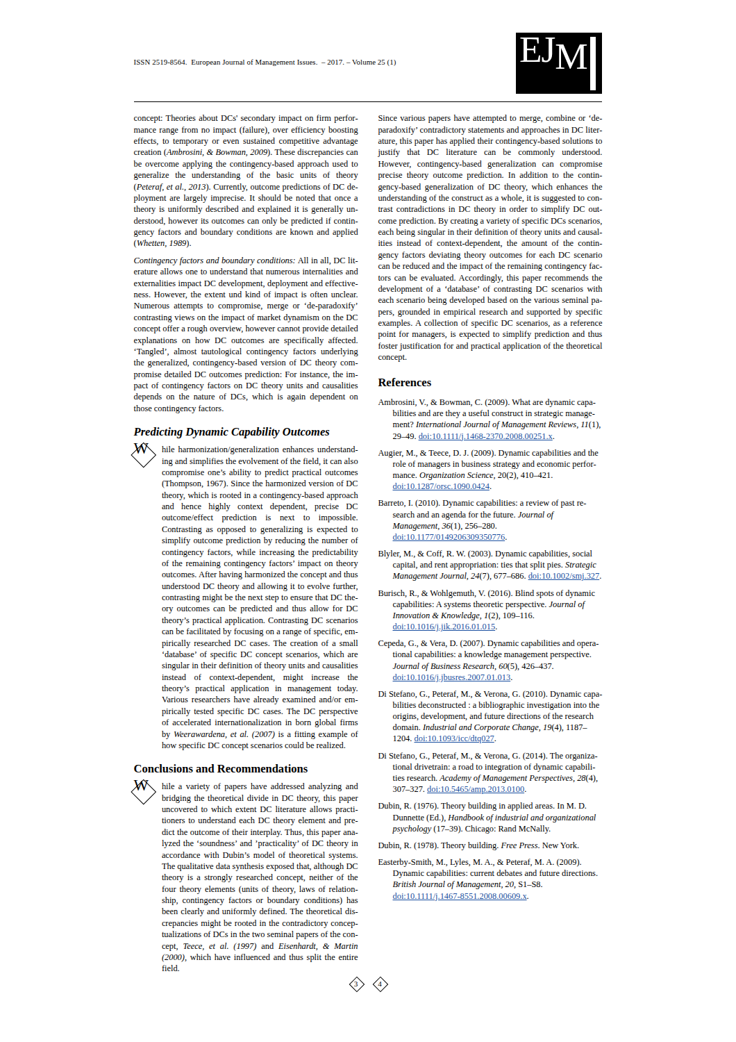ISSN 2519-8564. European Journal of Management Issues. – 2017. – Volume 25 (1)
EJM
concept: Theories about DCs' secondary impact on firm performance range from no impact (failure), over efficiency boosting effects, to temporary or even sustained competitive advantage creation (Ambrosini, & Bowman, 2009). These discrepancies can be overcome applying the contingency-based approach used to generalize the understanding of the basic units of theory (Peteraf, et al., 2013). Currently, outcome predictions of DC deployment are largely imprecise. It should be noted that once a theory is uniformly described and explained it is generally understood, however its outcomes can only be predicted if contingency factors and boundary conditions are known and applied (Whetten, 1989).
Contingency factors and boundary conditions: All in all, DC literature allows one to understand that numerous internalities and externalities impact DC development, deployment and effectiveness. However, the extent und kind of impact is often unclear. Numerous attempts to compromise, merge or ‘de-paradoxify’ contrasting views on the impact of market dynamism on the DC concept offer a rough overview, however cannot provide detailed explanations on how DC outcomes are specifically affected. ‘Tangled’, almost tautological contingency factors underlying the generalized, contingency-based version of DC theory compromise detailed DC outcomes prediction: For instance, the impact of contingency factors on DC theory units and causalities depends on the nature of DCs, which is again dependent on those contingency factors.
Predicting Dynamic Capability Outcomes
W
hile harmonization/generalization enhances understanding and simplifies the evolvement of the field, it can also compromise one’s ability to predict practical outcomes (Thompson, 1967). Since the harmonized version of DC theory, which is rooted in a contingency-based approach and hence highly context dependent, precise DC outcome/effect prediction is next to impossible. Contrasting as opposed to generalizing is expected to simplify outcome prediction by reducing the number of contingency factors, while increasing the predictability of the remaining contingency factors’ impact on theory outcomes. After having harmonized the concept and thus understood DC theory and allowing it to evolve further, contrasting might be the next step to ensure that DC theory outcomes can be predicted and thus allow for DC theory’s practical application. Contrasting DC scenarios can be facilitated by focusing on a range of specific, empirically researched DC cases. The creation of a small ‘database’ of specific DC concept scenarios, which are singular in their definition of theory units and causalities instead of context-dependent, might increase the theory’s practical application in management today. Various researchers have already examined and/or empirically tested specific DC cases. The DC perspective of accelerated internationalization in born global firms by Weerawardena, et al. (2007) is a fitting example of how specific DC concept scenarios could be realized.
Conclusions and Recommendations
W
hile a variety of papers have addressed analyzing and bridging the theoretical divide in DC theory, this paper uncovered to which extent DC literature allows practitioners to understand each DC theory element and predict the outcome of their interplay. Thus, this paper analyzed the ‘soundness’ and ’practicality’ of DC theory in accordance with Dubin’s model of theoretical systems. The qualitative data synthesis exposed that, although DC theory is a strongly researched concept, neither of the four theory elements (units of theory, laws of relationship, contingency factors or boundary conditions) has been clearly and uniformly defined. The theoretical discrepancies might be rooted in the contradictory conceptualizations of DCs in the two seminal papers of the concept, Teece, et al. (1997) and Eisenhardt, & Martin (2000), which have influenced and thus split the entire field.
Since various papers have attempted to merge, combine or ‘de-paradoxify’ contradictory statements and approaches in DC literature, this paper has applied their contingency-based solutions to justify that DC literature can be commonly understood. However, contingency-based generalization can compromise precise theory outcome prediction. In addition to the contingency-based generalization of DC theory, which enhances the understanding of the construct as a whole, it is suggested to contrast contradictions in DC theory in order to simplify DC outcome prediction. By creating a variety of specific DCs scenarios, each being singular in their definition of theory units and causalities instead of context-dependent, the amount of the contingency factors deviating theory outcomes for each DC scenario can be reduced and the impact of the remaining contingency factors can be evaluated. Accordingly, this paper recommends the development of a ‘database’ of contrasting DC scenarios with each scenario being developed based on the various seminal papers, grounded in empirical research and supported by specific examples. A collection of specific DC scenarios, as a reference point for managers, is expected to simplify prediction and thus foster justification for and practical application of the theoretical concept.
References
Ambrosini, V., & Bowman, C. (2009). What are dynamic capabilities and are they a useful construct in strategic management? International Journal of Management Reviews, 11(1), 29–49. doi:10.1111/j.1468-2370.2008.00251.x.
Augier, M., & Teece, D. J. (2009). Dynamic capabilities and the role of managers in business strategy and economic performance. Organization Science, 20(2), 410–421. doi:10.1287/orsc.1090.0424.
Barreto, I. (2010). Dynamic capabilities: a review of past research and an agenda for the future. Journal of Management, 36(1), 256–280. doi:10.1177/0149206309350776.
Blyler, M., & Coff, R. W. (2003). Dynamic capabilities, social capital, and rent appropriation: ties that split pies. Strategic Management Journal, 24(7), 677–686. doi:10.1002/smj.327.
Burisch, R., & Wohlgemuth, V. (2016). Blind spots of dynamic capabilities: A systems theoretic perspective. Journal of Innovation & Knowledge, 1(2), 109–116. doi:10.1016/j.jik.2016.01.015.
Cepeda, G., & Vera, D. (2007). Dynamic capabilities and operational capabilities: a knowledge management perspective. Journal of Business Research, 60(5), 426–437. doi:10.1016/j.jbusres.2007.01.013.
Di Stefano, G., Peteraf, M., & Verona, G. (2010). Dynamic capabilities deconstructed : a bibliographic investigation into the origins, development, and future directions of the research domain. Industrial and Corporate Change, 19(4), 1187–1204. doi:10.1093/icc/dtq027.
Di Stefano, G., Peteraf, M., & Verona, G. (2014). The organizational drivetrain: a road to integration of dynamic capabilities research. Academy of Management Perspectives, 28(4), 307–327. doi:10.5465/amp.2013.0100.
Dubin, R. (1976). Theory building in applied areas. In M. D. Dunnette (Ed.), Handbook of industrial and organizational psychology (17–39). Chicago: Rand McNally.
Dubin, R. (1978). Theory building. Free Press. New York.
Easterby-Smith, M., Lyles, M. A., & Peteraf, M. A. (2009). Dynamic capabilities: current debates and future directions. British Journal of Management, 20, S1–S8. doi:10.1111/j.1467-8551.2008.00609.x.
3 4